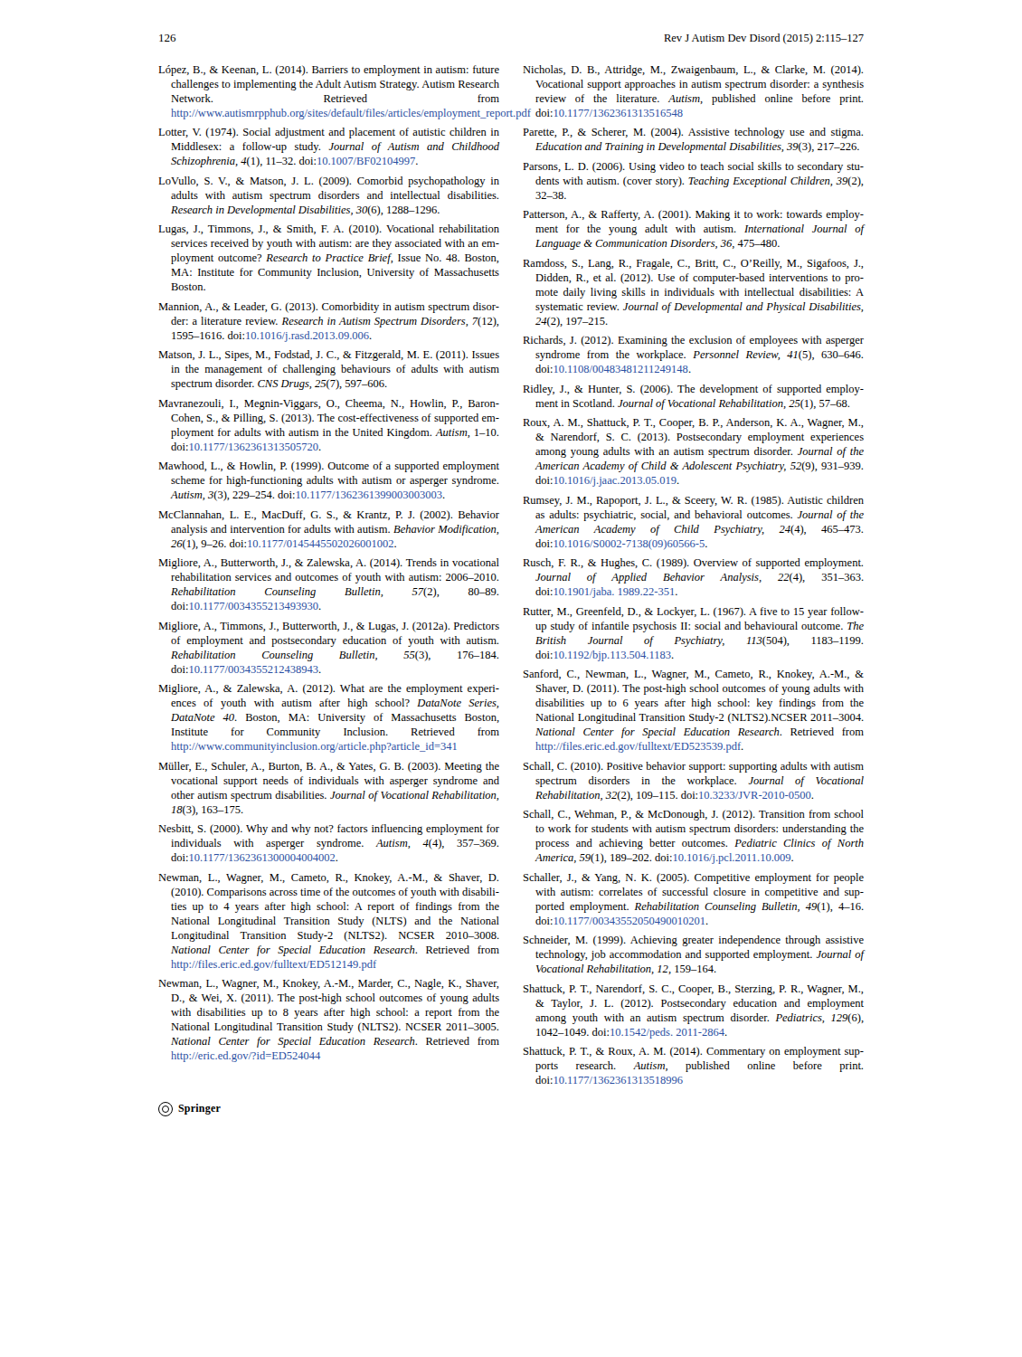126
Rev J Autism Dev Disord (2015) 2:115–127
López, B., & Keenan, L. (2014). Barriers to employment in autism: future challenges to implementing the Adult Autism Strategy. Autism Research Network. Retrieved from http://www.autismrpphub.org/sites/default/files/articles/employment_report.pdf
Lotter, V. (1974). Social adjustment and placement of autistic children in Middlesex: a follow-up study. Journal of Autism and Childhood Schizophrenia, 4(1), 11–32. doi:10.1007/BF02104997.
LoVullo, S. V., & Matson, J. L. (2009). Comorbid psychopathology in adults with autism spectrum disorders and intellectual disabilities. Research in Developmental Disabilities, 30(6), 1288–1296.
Lugas, J., Timmons, J., & Smith, F. A. (2010). Vocational rehabilitation services received by youth with autism: are they associated with an employment outcome? Research to Practice Brief, Issue No. 48. Boston, MA: Institute for Community Inclusion, University of Massachusetts Boston.
Mannion, A., & Leader, G. (2013). Comorbidity in autism spectrum disorder: a literature review. Research in Autism Spectrum Disorders, 7(12), 1595–1616. doi:10.1016/j.rasd.2013.09.006.
Matson, J. L., Sipes, M., Fodstad, J. C., & Fitzgerald, M. E. (2011). Issues in the management of challenging behaviours of adults with autism spectrum disorder. CNS Drugs, 25(7), 597–606.
Mavranezouli, I., Megnin-Viggars, O., Cheema, N., Howlin, P., Baron-Cohen, S., & Pilling, S. (2013). The cost-effectiveness of supported employment for adults with autism in the United Kingdom. Autism, 1–10. doi:10.1177/1362361313505720.
Mawhood, L., & Howlin, P. (1999). Outcome of a supported employment scheme for high-functioning adults with autism or asperger syndrome. Autism, 3(3), 229–254. doi:10.1177/1362361399003003003.
McClannahan, L. E., MacDuff, G. S., & Krantz, P. J. (2002). Behavior analysis and intervention for adults with autism. Behavior Modification, 26(1), 9–26. doi:10.1177/0145445502026001002.
Migliore, A., Butterworth, J., & Zalewska, A. (2014). Trends in vocational rehabilitation services and outcomes of youth with autism: 2006–2010. Rehabilitation Counseling Bulletin, 57(2), 80–89. doi:10.1177/0034355213493930.
Migliore, A., Timmons, J., Butterworth, J., & Lugas, J. (2012a). Predictors of employment and postsecondary education of youth with autism. Rehabilitation Counseling Bulletin, 55(3), 176–184. doi:10.1177/0034355212438943.
Migliore, A., & Zalewska, A. (2012). What are the employment experiences of youth with autism after high school? DataNote Series, DataNote 40. Boston, MA: University of Massachusetts Boston, Institute for Community Inclusion. Retrieved from http://www.communityinclusion.org/article.php?article_id=341
Müller, E., Schuler, A., Burton, B. A., & Yates, G. B. (2003). Meeting the vocational support needs of individuals with asperger syndrome and other autism spectrum disabilities. Journal of Vocational Rehabilitation, 18(3), 163–175.
Nesbitt, S. (2000). Why and why not? factors influencing employment for individuals with asperger syndrome. Autism, 4(4), 357–369. doi:10.1177/1362361300004004002.
Newman, L., Wagner, M., Cameto, R., Knokey, A.-M., & Shaver, D. (2010). Comparisons across time of the outcomes of youth with disabilities up to 4 years after high school: A report of findings from the National Longitudinal Transition Study (NLTS) and the National Longitudinal Transition Study-2 (NLTS2). NCSER 2010–3008. National Center for Special Education Research. Retrieved from http://files.eric.ed.gov/fulltext/ED512149.pdf
Newman, L., Wagner, M., Knokey, A.-M., Marder, C., Nagle, K., Shaver, D., & Wei, X. (2011). The post-high school outcomes of young adults with disabilities up to 8 years after high school: a report from the National Longitudinal Transition Study (NLTS2). NCSER 2011–3005. National Center for Special Education Research. Retrieved from http://eric.ed.gov/?id=ED524044
Nicholas, D. B., Attridge, M., Zwaigenbaum, L., & Clarke, M. (2014). Vocational support approaches in autism spectrum disorder: a synthesis review of the literature. Autism, published online before print. doi:10.1177/1362361313516548
Parette, P., & Scherer, M. (2004). Assistive technology use and stigma. Education and Training in Developmental Disabilities, 39(3), 217–226.
Parsons, L. D. (2006). Using video to teach social skills to secondary students with autism. (cover story). Teaching Exceptional Children, 39(2), 32–38.
Patterson, A., & Rafferty, A. (2001). Making it to work: towards employment for the young adult with autism. International Journal of Language & Communication Disorders, 36, 475–480.
Ramdoss, S., Lang, R., Fragale, C., Britt, C., O’Reilly, M., Sigafoos, J., Didden, R., et al. (2012). Use of computer-based interventions to promote daily living skills in individuals with intellectual disabilities: A systematic review. Journal of Developmental and Physical Disabilities, 24(2), 197–215.
Richards, J. (2012). Examining the exclusion of employees with asperger syndrome from the workplace. Personnel Review, 41(5), 630–646. doi:10.1108/00483481211249148.
Ridley, J., & Hunter, S. (2006). The development of supported employment in Scotland. Journal of Vocational Rehabilitation, 25(1), 57–68.
Roux, A. M., Shattuck, P. T., Cooper, B. P., Anderson, K. A., Wagner, M., & Narendorf, S. C. (2013). Postsecondary employment experiences among young adults with an autism spectrum disorder. Journal of the American Academy of Child & Adolescent Psychiatry, 52(9), 931–939. doi:10.1016/j.jaac.2013.05.019.
Rumsey, J. M., Rapoport, J. L., & Sceery, W. R. (1985). Autistic children as adults: psychiatric, social, and behavioral outcomes. Journal of the American Academy of Child Psychiatry, 24(4), 465–473. doi:10.1016/S0002-7138(09)60566-5.
Rusch, F. R., & Hughes, C. (1989). Overview of supported employment. Journal of Applied Behavior Analysis, 22(4), 351–363. doi:10.1901/jaba. 1989.22-351.
Rutter, M., Greenfeld, D., & Lockyer, L. (1967). A five to 15 year follow-up study of infantile psychosis II: social and behavioural outcome. The British Journal of Psychiatry, 113(504), 1183–1199. doi:10.1192/bjp.113.504.1183.
Sanford, C., Newman, L., Wagner, M., Cameto, R., Knokey, A.-M., & Shaver, D. (2011). The post-high school outcomes of young adults with disabilities up to 6 years after high school: key findings from the National Longitudinal Transition Study-2 (NLTS2).NCSER 2011–3004. National Center for Special Education Research. Retrieved from http://files.eric.ed.gov/fulltext/ED523539.pdf.
Schall, C. (2010). Positive behavior support: supporting adults with autism spectrum disorders in the workplace. Journal of Vocational Rehabilitation, 32(2), 109–115. doi:10.3233/JVR-2010-0500.
Schall, C., Wehman, P., & McDonough, J. (2012). Transition from school to work for students with autism spectrum disorders: understanding the process and achieving better outcomes. Pediatric Clinics of North America, 59(1), 189–202. doi:10.1016/j.pcl.2011.10.009.
Schaller, J., & Yang, N. K. (2005). Competitive employment for people with autism: correlates of successful closure in competitive and supported employment. Rehabilitation Counseling Bulletin, 49(1), 4–16. doi:10.1177/00343552050490010201.
Schneider, M. (1999). Achieving greater independence through assistive technology, job accommodation and supported employment. Journal of Vocational Rehabilitation, 12, 159–164.
Shattuck, P. T., Narendorf, S. C., Cooper, B., Sterzing, P. R., Wagner, M., & Taylor, J. L. (2012). Postsecondary education and employment among youth with an autism spectrum disorder. Pediatrics, 129(6), 1042–1049. doi:10.1542/peds. 2011-2864.
Shattuck, P. T., & Roux, A. M. (2014). Commentary on employment supports research. Autism, published online before print. doi:10.1177/1362361313518996
Springer